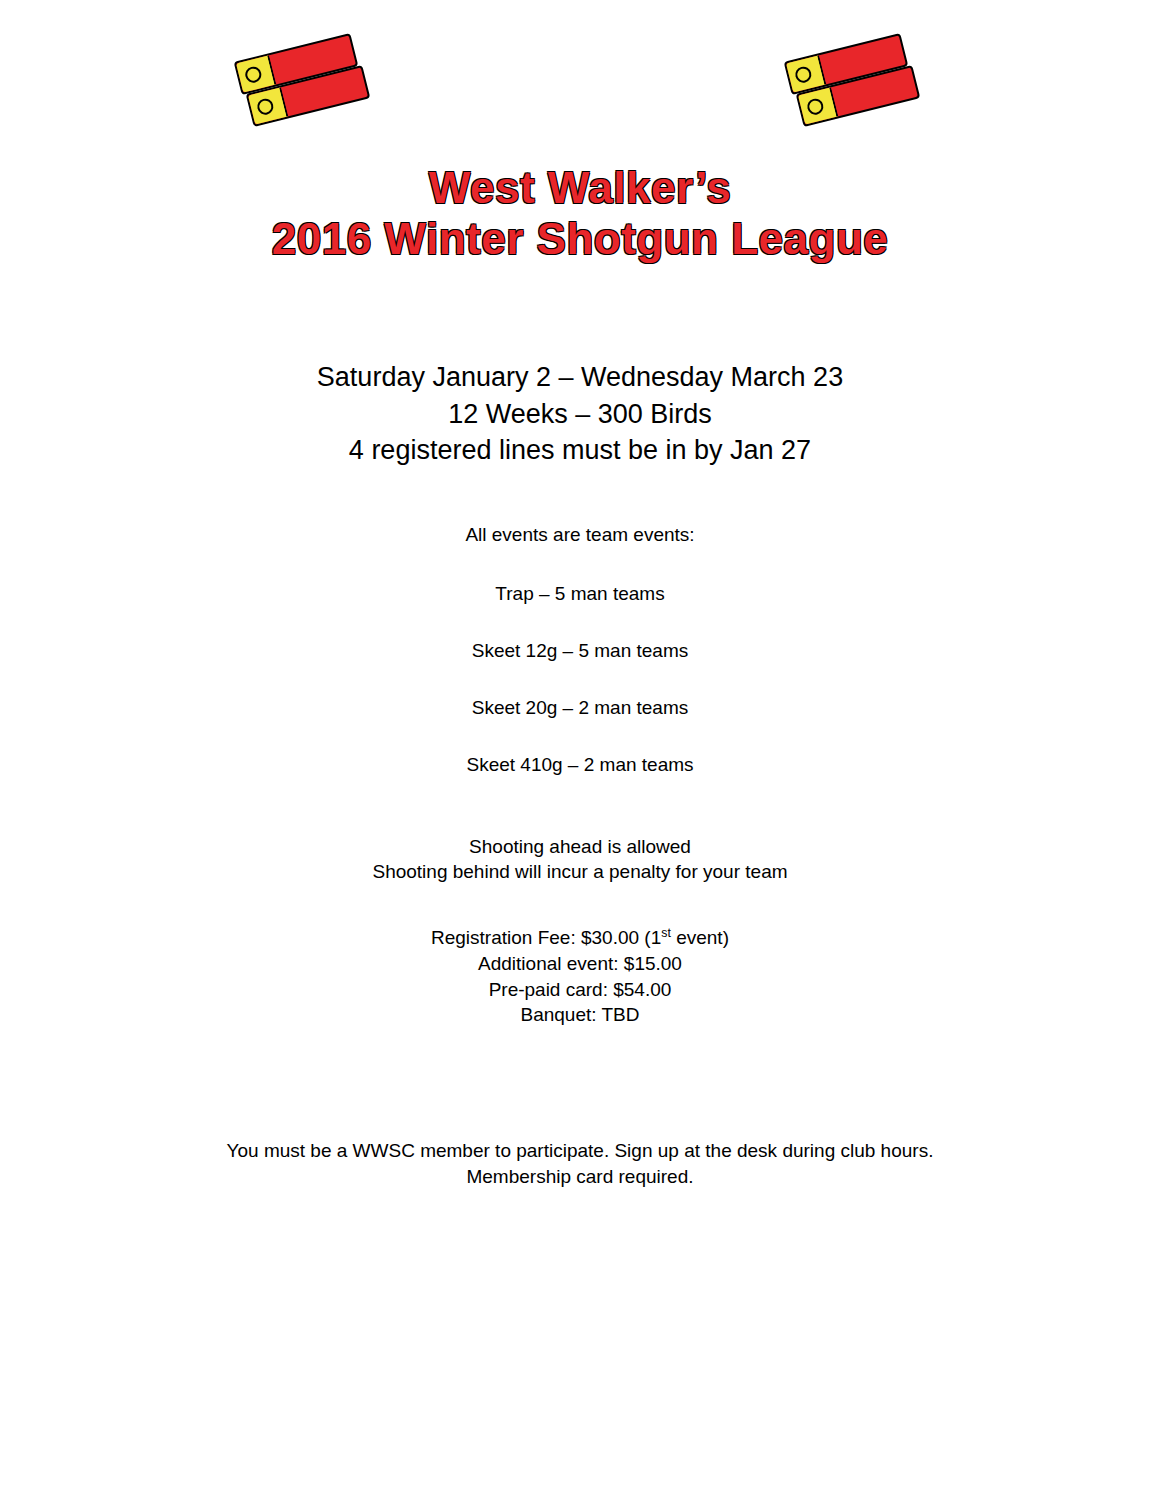West Walker’s
2016 Winter Shotgun League
Saturday January 2 – Wednesday March 23
12 Weeks – 300 Birds
4 registered lines must be in by Jan 27
All events are team events:
Trap – 5 man teams
Skeet 12g – 5 man teams
Skeet 20g – 2 man teams
Skeet 410g – 2 man teams
Shooting ahead is allowed
Shooting behind will incur a penalty for your team
Registration Fee: $30.00 (1st event)
Additional event: $15.00
Pre-paid card: $54.00
Banquet: TBD
You must be a WWSC member to participate. Sign up at the desk during club hours.
Membership card required.